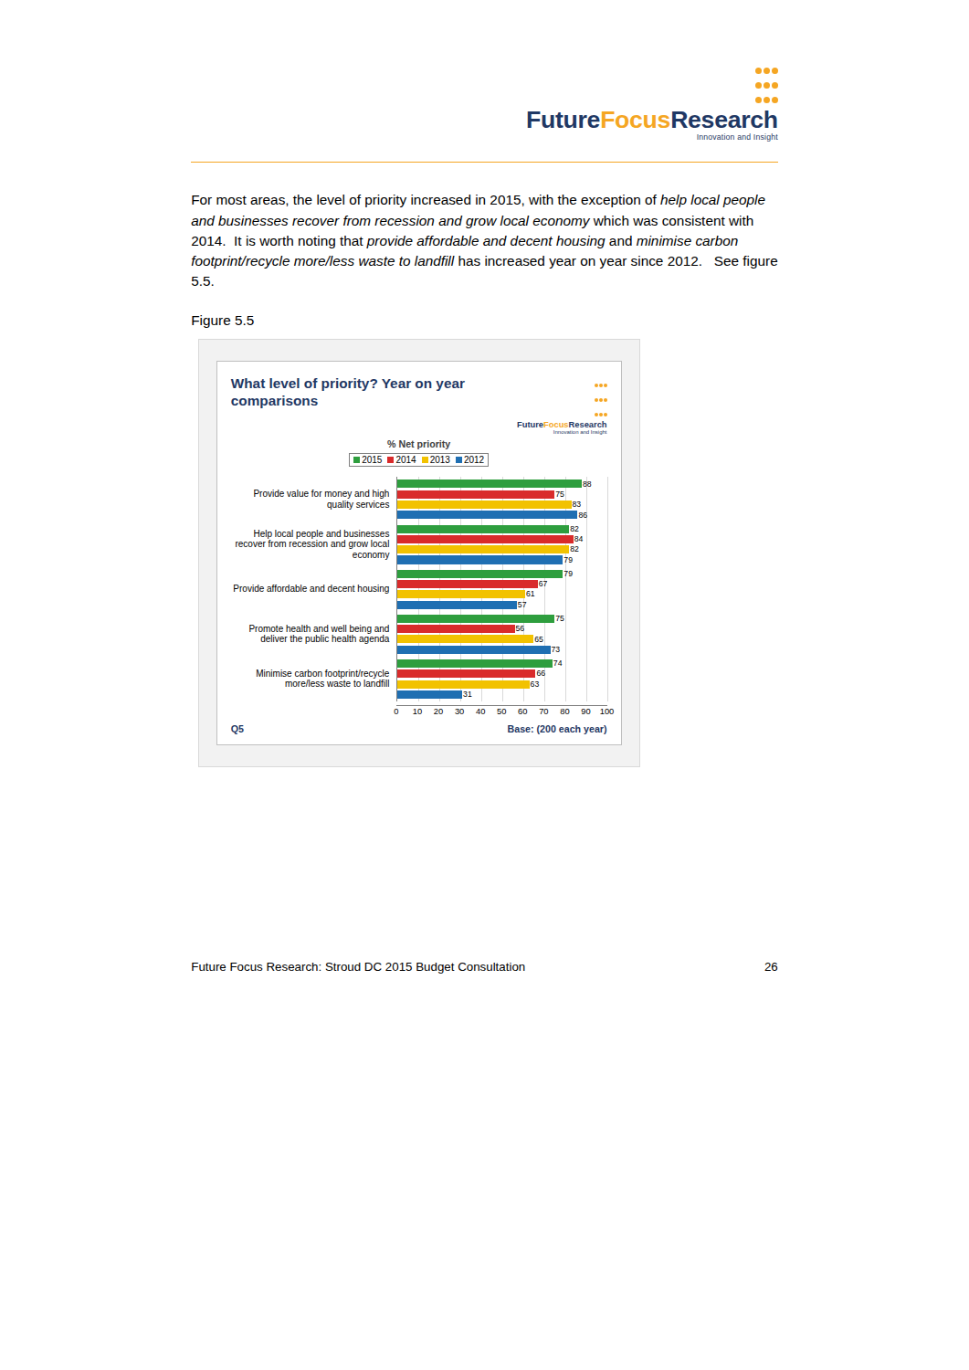FutureFocus Research
Innovation and Insight
For most areas, the level of priority increased in 2015, with the exception of help local people and businesses recover from recession and grow local economy which was consistent with 2014. It is worth noting that provide affordable and decent housing and minimise carbon footprint/recycle more/less waste to landfill has increased year on year since 2012. See figure 5.5.
Figure 5.5
What level of priority? Year on year comparisons
FutureFocus Research
Innovation and Insight
% Net priority
2015
2014
2013
2012
Provide value for money and high quality services
Help local people and businesses recover from recession and grow local economy
Provide affordable and decent housing
Promote health and well being and deliver the public health agenda
Minimise carbon footprint/recycle more/less waste to landfill
88
75
83
86
82
84
82
79
79
67
61
57
75
56
65
73
74
66
63
31
0 10 20 30 40 50 60 70 80 90 100
Q5
Base: (200 each year)
Future Focus Research: Stroud DC 2015 Budget Consultation
26